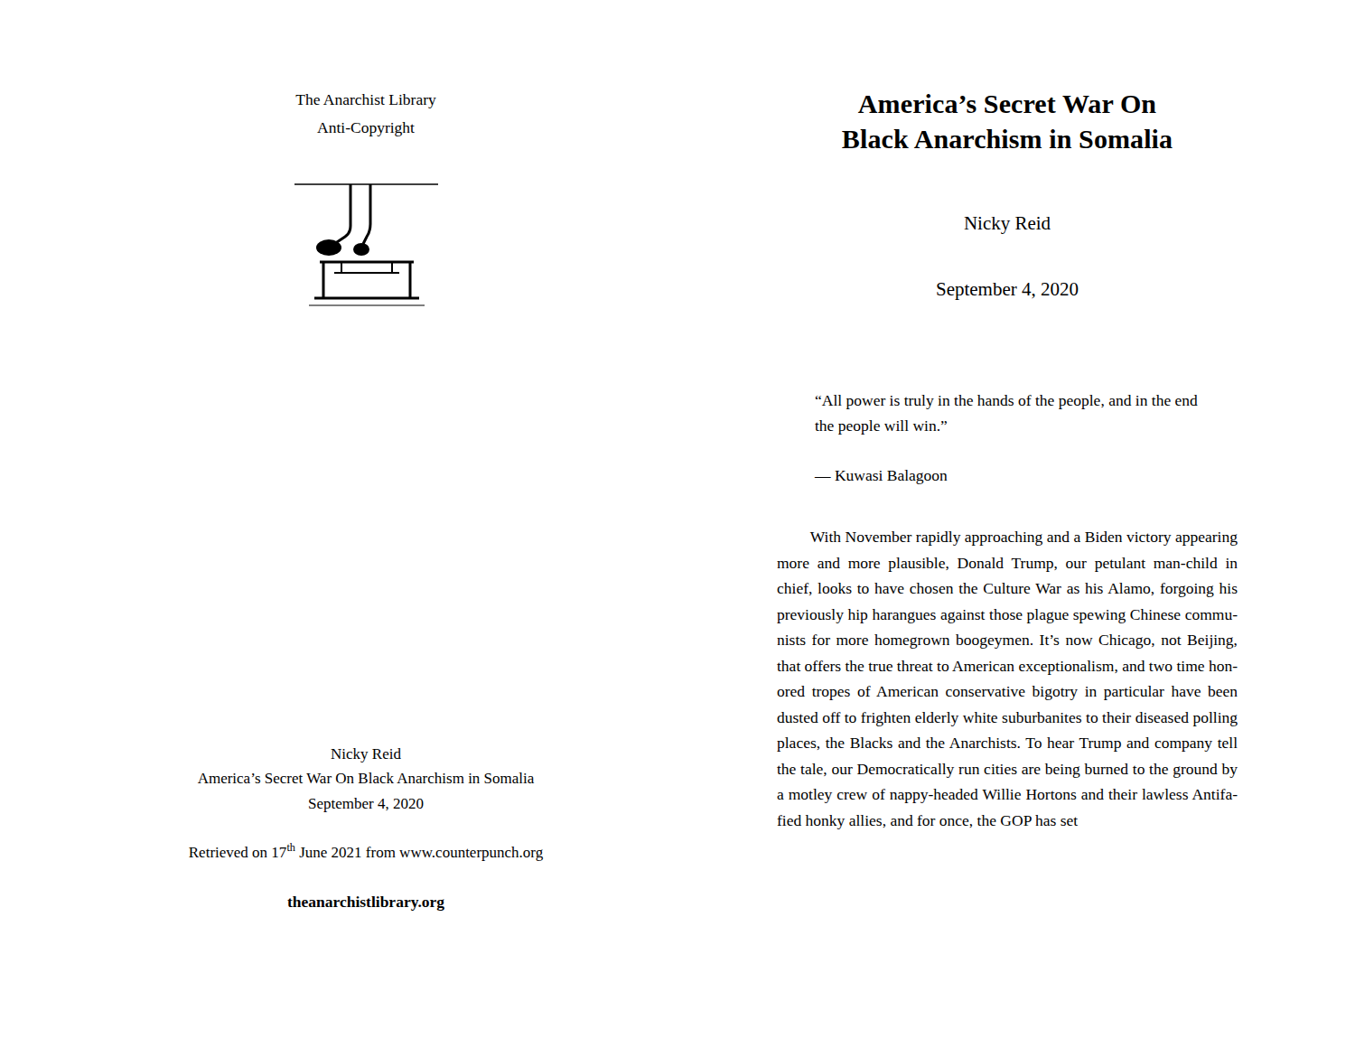The Anarchist Library
Anti-Copyright
Anarchist Library emblem
Nicky Reid
America’s Secret War On Black Anarchism in Somalia
September 4, 2020
Retrieved on 17th June 2021 from www.counterpunch.org
theanarchistlibrary.org
America’s Secret War On
Black Anarchism in Somalia
Nicky Reid
September 4, 2020
“All power is truly in the hands of the people, and in the end the people will win.”
— Kuwasi Balagoon
With November rapidly approaching and a Biden victory appearing more and more plausible, Donald Trump, our petulant man-child in chief, looks to have chosen the Culture War as his Alamo, forgoing his previously hip harangues against those plague spewing Chinese communists for more homegrown boogeymen. It’s now Chicago, not Beijing, that offers the true threat to American exceptionalism, and two time honored tropes of American conservative bigotry in particular have been dusted off to frighten elderly white suburbanites to their diseased polling places, the Blacks and the Anarchists. To hear Trump and company tell the tale, our Democratically run cities are being burned to the ground by a motley crew of nappy-headed Willie Hortons and their lawless Antifa-fied honky allies, and for once, the GOP has set